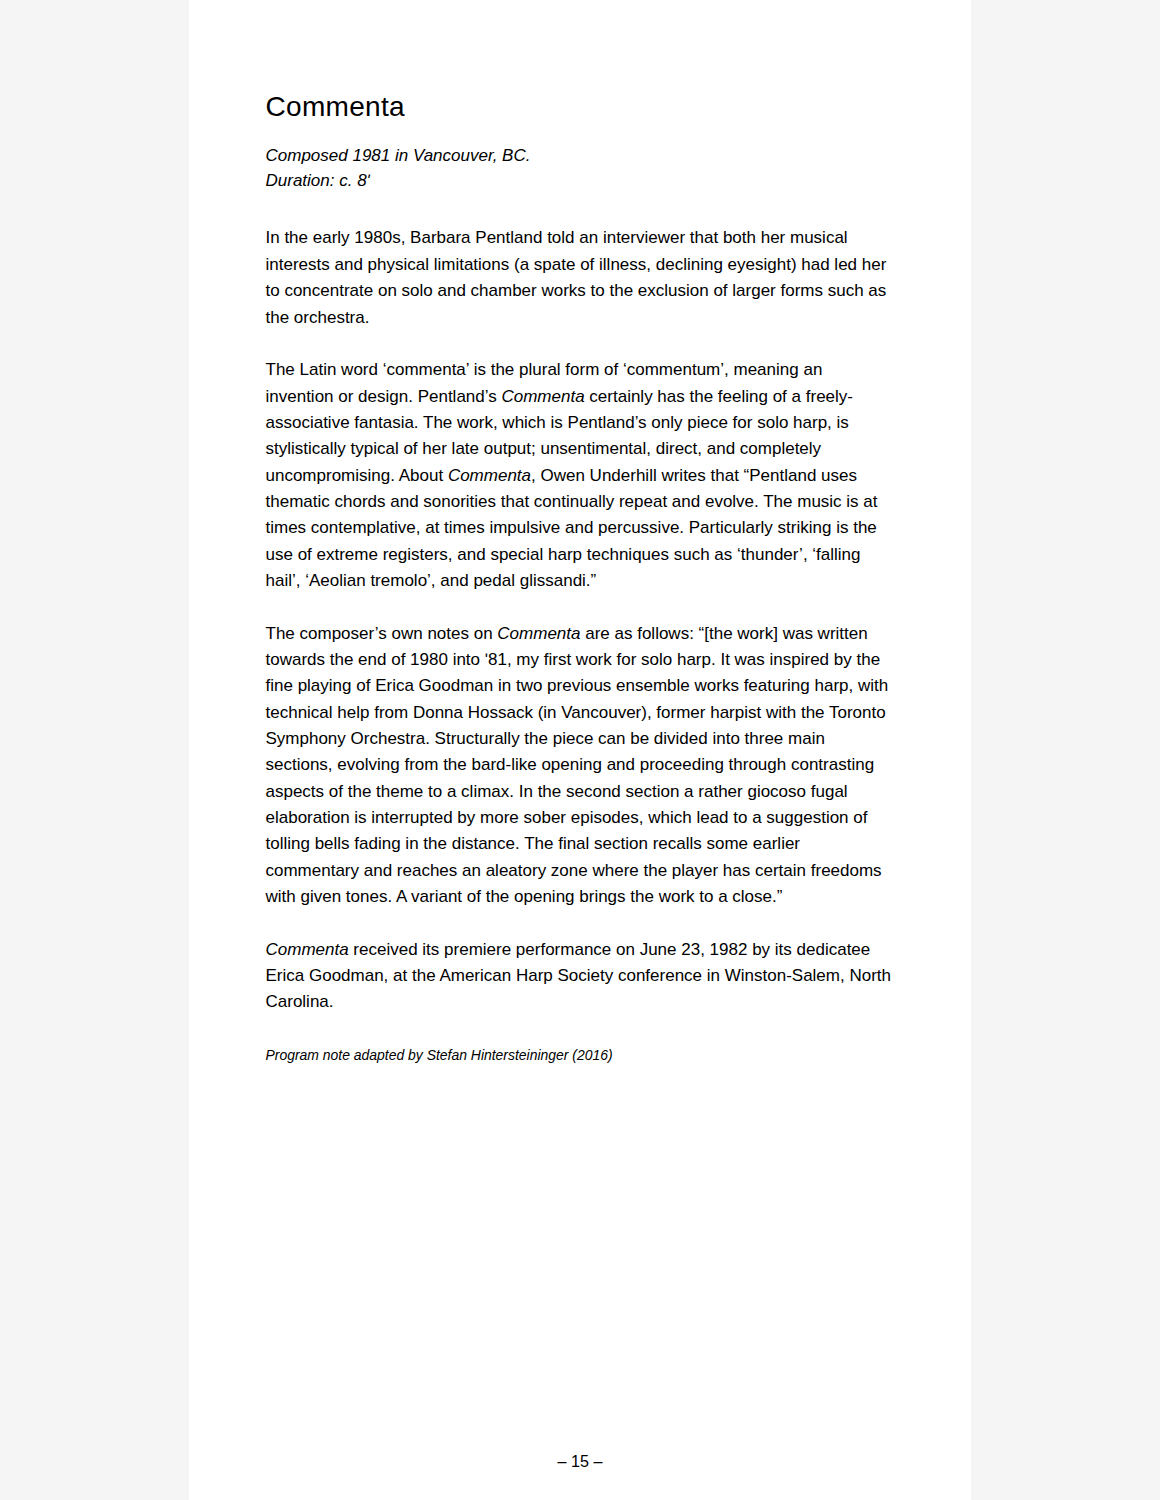Commenta
Composed 1981 in Vancouver, BC.
Duration: c. 8ʹ
In the early 1980s, Barbara Pentland told an interviewer that both her musical interests and physical limitations (a spate of illness, declining eyesight) had led her to concentrate on solo and chamber works to the exclusion of larger forms such as the orchestra.
The Latin word ‘commenta’ is the plural form of ‘commentum’, meaning an invention or design. Pentland’s Commenta certainly has the feeling of a freely-associative fantasia. The work, which is Pentland’s only piece for solo harp, is stylistically typical of her late output; unsentimental, direct, and completely uncompromising. About Commenta, Owen Underhill writes that “Pentland uses thematic chords and sonorities that continually repeat and evolve. The music is at times contemplative, at times impulsive and percussive. Particularly striking is the use of extreme registers, and special harp techniques such as ‘thunder’, ‘falling hail’, ‘Aeolian tremolo’, and pedal glissandi.”
The composer’s own notes on Commenta are as follows: “[the work] was written towards the end of 1980 into ʹ81, my first work for solo harp. It was inspired by the fine playing of Erica Goodman in two previous ensemble works featuring harp, with technical help from Donna Hossack (in Vancouver), former harpist with the Toronto Symphony Orchestra. Structurally the piece can be divided into three main sections, evolving from the bard-like opening and proceeding through contrasting aspects of the theme to a climax. In the second section a rather giocoso fugal elaboration is interrupted by more sober episodes, which lead to a suggestion of tolling bells fading in the distance. The final section recalls some earlier commentary and reaches an aleatory zone where the player has certain freedoms with given tones. A variant of the opening brings the work to a close.”
Commenta received its premiere performance on June 23, 1982 by its dedicatee Erica Goodman, at the American Harp Society conference in Winston-Salem, North Carolina.
Program note adapted by Stefan Hintersteininger (2016)
– 15 –